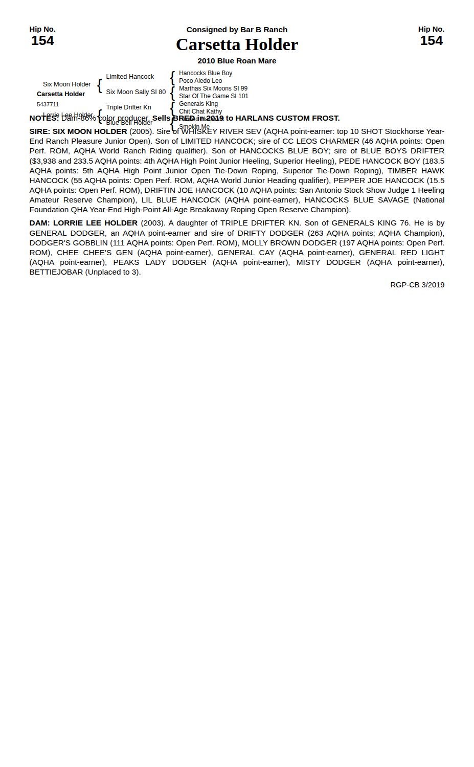Hip No.
154
Consigned by Bar B Ranch
Carsetta Holder
Hip No.
154
2010 Blue Roan Mare
| | Six Moon Holder | { | Limited Hancock | { | Hancocks Blue Boy Poco Aledo Leo |
| Six Moon Sally SI 80 | { | Marthas Six Moons SI 99 Star Of The Game SI 101 |
| Lorrie Lee Holder | { | Triple Drifter Kn | { | Generals King Chit Chat Kathy |
| Blue Bell Holder | { | Limited Hancock Smokin Me |
Carsetta Holder
5437711
NOTES: Dam-86% color producer. Sells BRED in 2019 to HARLANS CUSTOM FROST.
SIRE: SIX MOON HOLDER (2005). Sire of WHISKEY RIVER SEV (AQHA point-earner: top 10 SHOT Stockhorse Year-End Ranch Pleasure Junior Open). Son of LIMITED HANCOCK; sire of CC LEOS CHARMER (46 AQHA points: Open Perf. ROM, AQHA World Ranch Riding qualifier). Son of HANCOCKS BLUE BOY; sire of BLUE BOYS DRIFTER ($3,938 and 233.5 AQHA points: 4th AQHA High Point Junior Heeling, Superior Heeling), PEDE HANCOCK BOY (183.5 AQHA points: 5th AQHA High Point Junior Open Tie-Down Roping, Superior Tie-Down Roping), TIMBER HAWK HANCOCK (55 AQHA points: Open Perf. ROM, AQHA World Junior Heading qualifier), PEPPER JOE HANCOCK (15.5 AQHA points: Open Perf. ROM), DRIFTIN JOE HANCOCK (10 AQHA points: San Antonio Stock Show Judge 1 Heeling Amateur Reserve Champion), LIL BLUE HANCOCK (AQHA point-earner), HANCOCKS BLUE SAVAGE (National Foundation QHA Year-End High-Point All-Age Breakaway Roping Open Reserve Champion).
DAM: LORRIE LEE HOLDER (2003). A daughter of TRIPLE DRIFTER KN. Son of GENERALS KING 76. He is by GENERAL DODGER, an AQHA point-earner and sire of DRIFTY DODGER (263 AQHA points; AQHA Champion), DODGER'S GOBBLIN (111 AQHA points: Open Perf. ROM), MOLLY BROWN DODGER (197 AQHA points: Open Perf. ROM), CHEE CHEE'S GEN (AQHA point-earner), GENERAL CAY (AQHA point-earner), GENERAL RED LIGHT (AQHA point-earner), PEAKS LADY DODGER (AQHA point-earner), MISTY DODGER (AQHA point-earner), BETTIEJOBAR (Unplaced to 3).
RGP-CB 3/2019